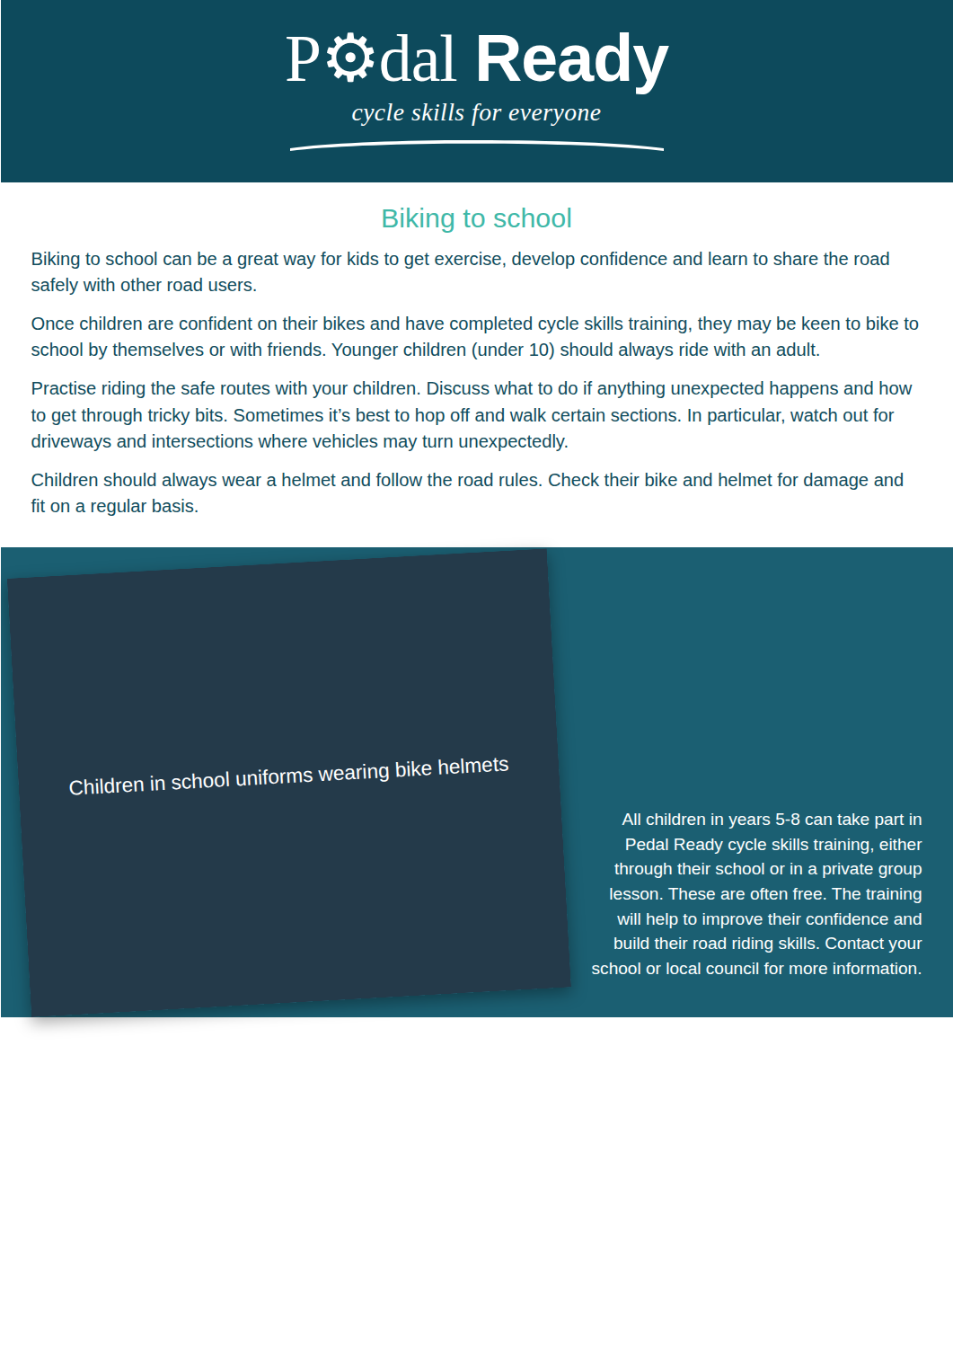P⚙dal Ready
cycle skills for everyone
Biking to school
Biking to school can be a great way for kids to get exercise, develop confidence and learn to share the road safely with other road users.
Once children are confident on their bikes and have completed cycle skills training, they may be keen to bike to school by themselves or with friends. Younger children (under 10) should always ride with an adult.
Practise riding the safe routes with your children. Discuss what to do if anything unexpected happens and how to get through tricky bits. Sometimes it’s best to hop off and walk certain sections. In particular, watch out for driveways and intersections where vehicles may turn unexpectedly.
Children should always wear a helmet and follow the road rules. Check their bike and helmet for damage and fit on a regular basis.
All children in years 5-8 can take part in Pedal Ready cycle skills training, either through their school or in a private group lesson. These are often free. The training will help to improve their confidence and build their road riding skills. Contact your school or local council for more information.